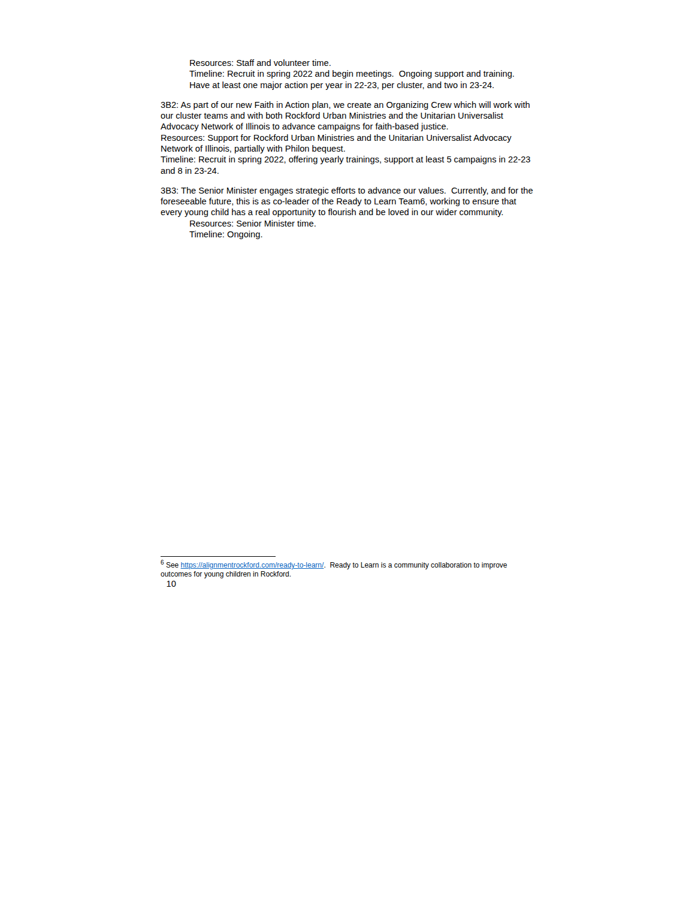Resources: Staff and volunteer time.
Timeline: Recruit in spring 2022 and begin meetings. Ongoing support and training. Have at least one major action per year in 22-23, per cluster, and two in 23-24.
3B2: As part of our new Faith in Action plan, we create an Organizing Crew which will work with our cluster teams and with both Rockford Urban Ministries and the Unitarian Universalist Advocacy Network of Illinois to advance campaigns for faith-based justice.
Resources: Support for Rockford Urban Ministries and the Unitarian Universalist Advocacy Network of Illinois, partially with Philon bequest.
Timeline: Recruit in spring 2022, offering yearly trainings, support at least 5 campaigns in 22-23 and 8 in 23-24.
3B3: The Senior Minister engages strategic efforts to advance our values. Currently, and for the foreseeable future, this is as co-leader of the Ready to Learn Team6, working to ensure that every young child has a real opportunity to flourish and be loved in our wider community.
Resources: Senior Minister time.
Timeline: Ongoing.
6 See https://alignmentrockford.com/ready-to-learn/. Ready to Learn is a community collaboration to improve outcomes for young children in Rockford.
10